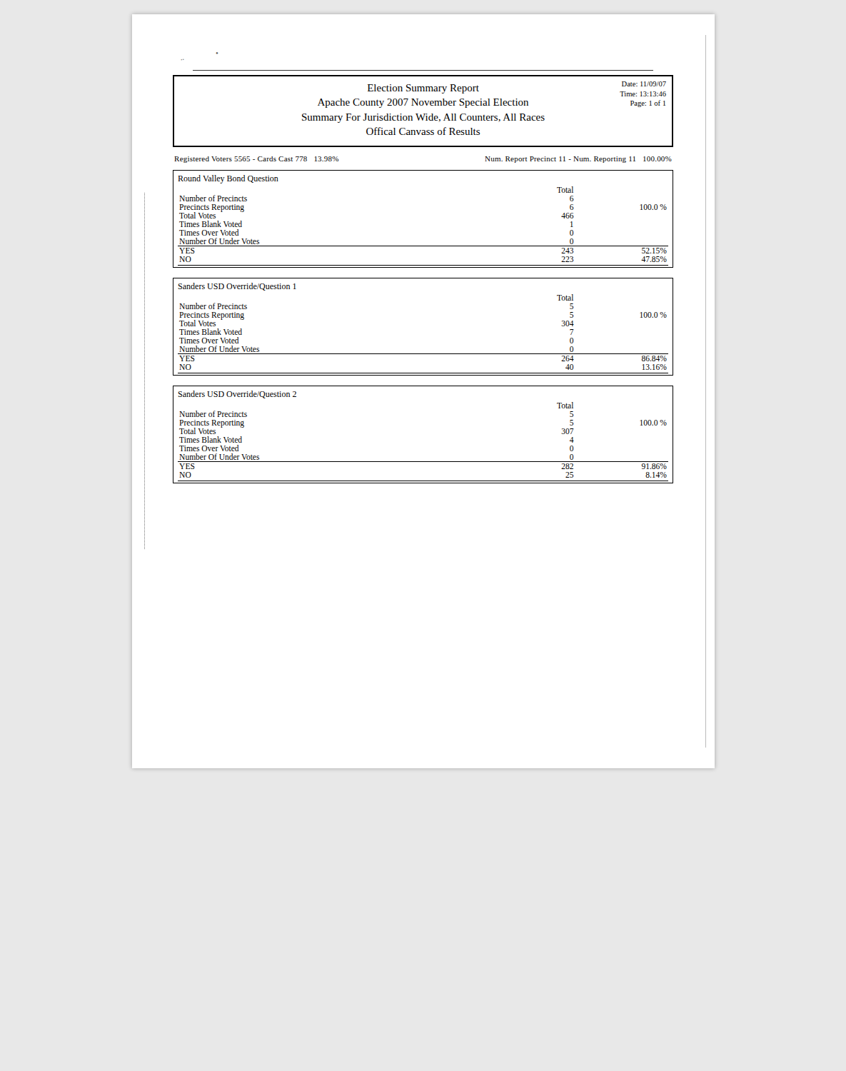.. •
Date: 11/09/07
Time: 13:13:46
Page: 1 of 1
Election Summary Report
Apache County 2007 November Special Election
Summary For Jurisdiction Wide, All Counters, All Races
Offical Canvass of Results
Registered Voters 5565 - Cards Cast 778 13.98% Num. Report Precinct 11 - Num. Reporting 11 100.00%
Round Valley Bond Question
| | Total | |
| Number of Precincts | 6 | |
| Precincts Reporting | 6 | 100.0 % |
| Total Votes | 466 | |
| Times Blank Voted | 1 | |
| Times Over Voted | 0 | |
| Number Of Under Votes | 0 | |
| YES | 243 | 52.15% |
| NO | 223 | 47.85% |
Sanders USD Override/Question 1
| | Total | |
| Number of Precincts | 5 | |
| Precincts Reporting | 5 | 100.0 % |
| Total Votes | 304 | |
| Times Blank Voted | 7 | |
| Times Over Voted | 0 | |
| Number Of Under Votes | 0 | |
| YES | 264 | 86.84% |
| NO | 40 | 13.16% |
Sanders USD Override/Question 2
| | Total | |
| Number of Precincts | 5 | |
| Precincts Reporting | 5 | 100.0 % |
| Total Votes | 307 | |
| Times Blank Voted | 4 | |
| Times Over Voted | 0 | |
| Number Of Under Votes | 0 | |
| YES | 282 | 91.86% |
| NO | 25 | 8.14% |